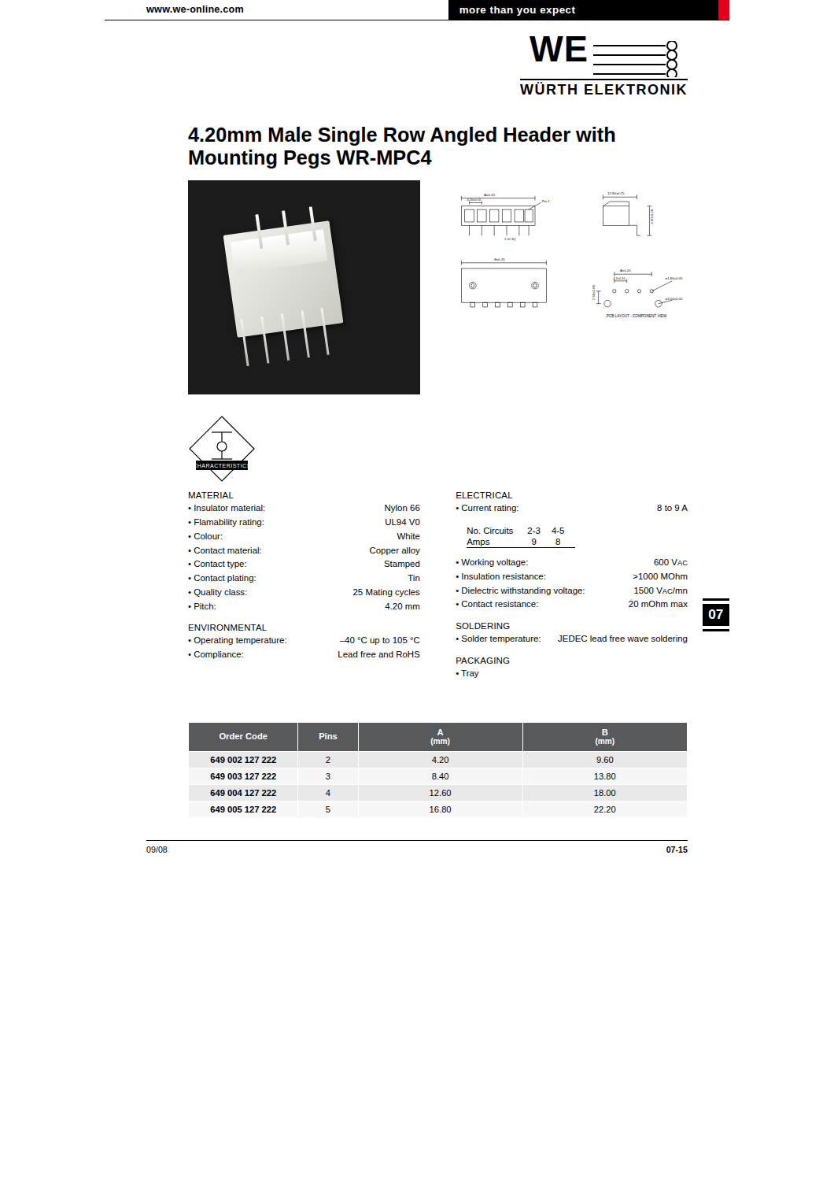www.we-online.com
more than you expect
WE
WÜRTH ELEKTRONIK
4.20mm Male Single Row Angled Header with
Mounting Pegs WR-MPC4
A±0.20 4.20±0.10 Pin 1 1.10 SQ 12.80±0.25 3.60±0.20 B±0.25 A±0.20 4.2±0.10 7.30±0.08 ø1.80±0.05 ø3.00±0.05 PCB LAYOUT - COMPONENT VIEW
CHARACTERISTICS
MATERIAL
• Insulator material: Nylon 66
• Flamability rating: UL94 V0
• Colour: White
• Contact material: Copper alloy
• Contact type: Stamped
• Contact plating: Tin
• Quality class: 25 Mating cycles
• Pitch: 4.20 mm
ENVIRONMENTAL
• Operating temperature:–40 °C up to 105 °C
• Compliance: Lead free and RoHS
ELECTRICAL
• Current rating: 8 to 9 A
| No. Circuits | 2-3 | 4-5 |
| Amps | 9 | 8 |
• Working voltage: 600 VAC
• Insulation resistance:>1000 MOhm
• Dielectric withstanding voltage: 1500 VAC/mn
• Contact resistance: 20 mOhm max
SOLDERING
• Solder temperature: JEDEC lead free wave soldering
PACKAGING
• Tray
| Order Code | Pins | A (mm) | B (mm) |
| --- | --- | --- | --- |
| 649 002 127 222 | 2 | 4.20 | 9.60 |
| 649 003 127 222 | 3 | 8.40 | 13.80 |
| 649 004 127 222 | 4 | 12.60 | 18.00 |
| 649 005 127 222 | 5 | 16.80 | 22.20 |
07
09/08
07-15